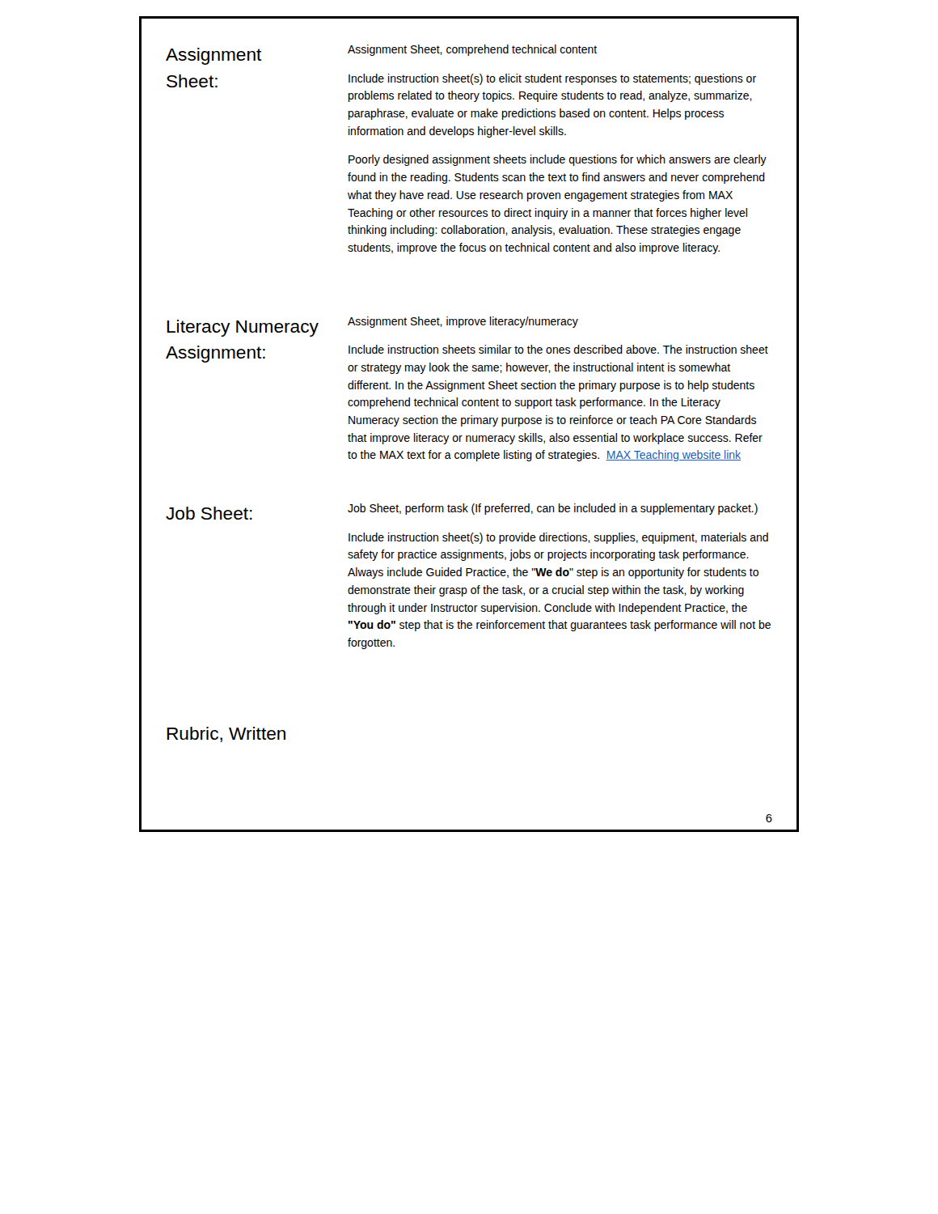| Assignment Sheet: | Assignment Sheet, comprehend technical content Include instruction sheet(s) to elicit student responses to statements; questions or problems related to theory topics. Require students to read, analyze, summarize, paraphrase, evaluate or make predictions based on content. Helps process information and develops higher-level skills. Poorly designed assignment sheets include questions for which answers are clearly found in the reading. Students scan the text to find answers and never comprehend what they have read. Use research proven engagement strategies from MAX Teaching or other resources to direct inquiry in a manner that forces higher level thinking including: collaboration, analysis, evaluation. These strategies engage students, improve the focus on technical content and also improve literacy. |
| Literacy Numeracy Assignment: | Assignment Sheet, improve literacy/numeracy Include instruction sheets similar to the ones described above. The instruction sheet or strategy may look the same; however, the instructional intent is somewhat different. In the Assignment Sheet section the primary purpose is to help students comprehend technical content to support task performance. In the Literacy Numeracy section the primary purpose is to reinforce or teach PA Core Standards that improve literacy or numeracy skills, also essential to workplace success. Refer to the MAX text for a complete listing of strategies. MAX Teaching website link |
| Job Sheet: | Job Sheet, perform task (If preferred, can be included in a supplementary packet.) Include instruction sheet(s) to provide directions, supplies, equipment, materials and safety for practice assignments, jobs or projects incorporating task performance. Always include Guided Practice, the " We do " step is an opportunity for students to demonstrate their grasp of the task, or a crucial step within the task, by working through it under Instructor supervision. Conclude with Independent Practice, the "You do" step that is the reinforcement that guarantees task performance will not be forgotten. |
| Rubric, Written | |
6